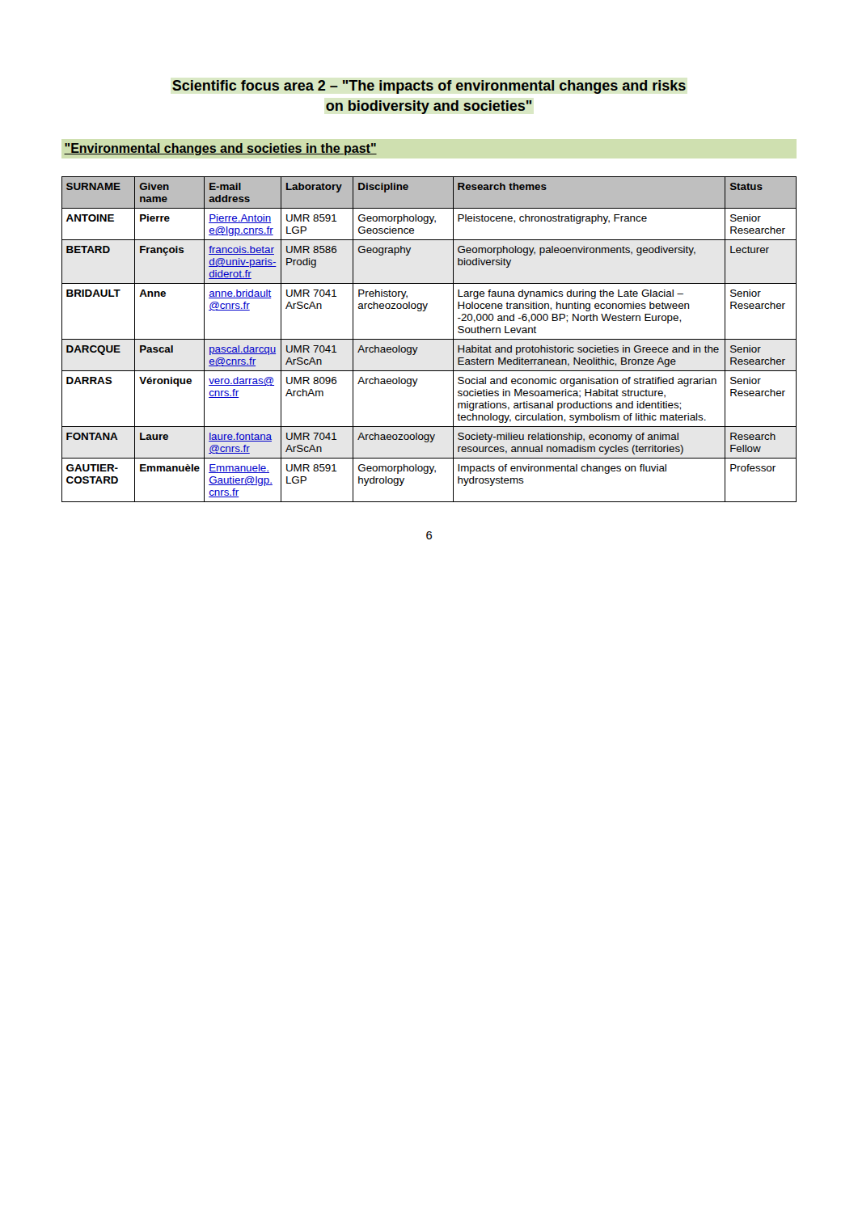Scientific focus area 2 – "The impacts of environmental changes and risks
on biodiversity and societies"
"Environmental changes and societies in the past"
| SURNAME | Given name | E-mail address | Laboratory | Discipline | Research themes | Status |
| --- | --- | --- | --- | --- | --- | --- |
| ANTOINE | Pierre | Pierre.Antoine@lgp.cnrs.fr | UMR 8591 LGP | Geomorphology, Geoscience | Pleistocene, chronostratigraphy, France | Senior Researcher |
| BETARD | François | francois.betard@univ-paris-diderot.fr | UMR 8586 Prodig | Geography | Geomorphology, paleoenvironments, geodiversity, biodiversity | Lecturer |
| BRIDAULT | Anne | anne.bridault@cnrs.fr | UMR 7041 ArScAn | Prehistory, archeozoology | Large fauna dynamics during the Late Glacial – Holocene transition, hunting economies between -20,000 and -6,000 BP; North Western Europe, Southern Levant | Senior Researcher |
| DARCQUE | Pascal | pascal.darcque@cnrs.fr | UMR 7041 ArScAn | Archaeology | Habitat and protohistoric societies in Greece and in the Eastern Mediterranean, Neolithic, Bronze Age | Senior Researcher |
| DARRAS | Véronique | vero.darras@cnrs.fr | UMR 8096 ArchAm | Archaeology | Social and economic organisation of stratified agrarian societies in Mesoamerica; Habitat structure, migrations, artisanal productions and identities; technology, circulation, symbolism of lithic materials. | Senior Researcher |
| FONTANA | Laure | laure.fontana@cnrs.fr | UMR 7041 ArScAn | Archaeozoology | Society-milieu relationship, economy of animal resources, annual nomadism cycles (territories) | Research Fellow |
| GAUTIER-COSTARD | Emmanuèle | Emmanuele.Gautier@lgp.cnrs.fr | UMR 8591 LGP | Geomorphology, hydrology | Impacts of environmental changes on fluvial hydrosystems | Professor |
6